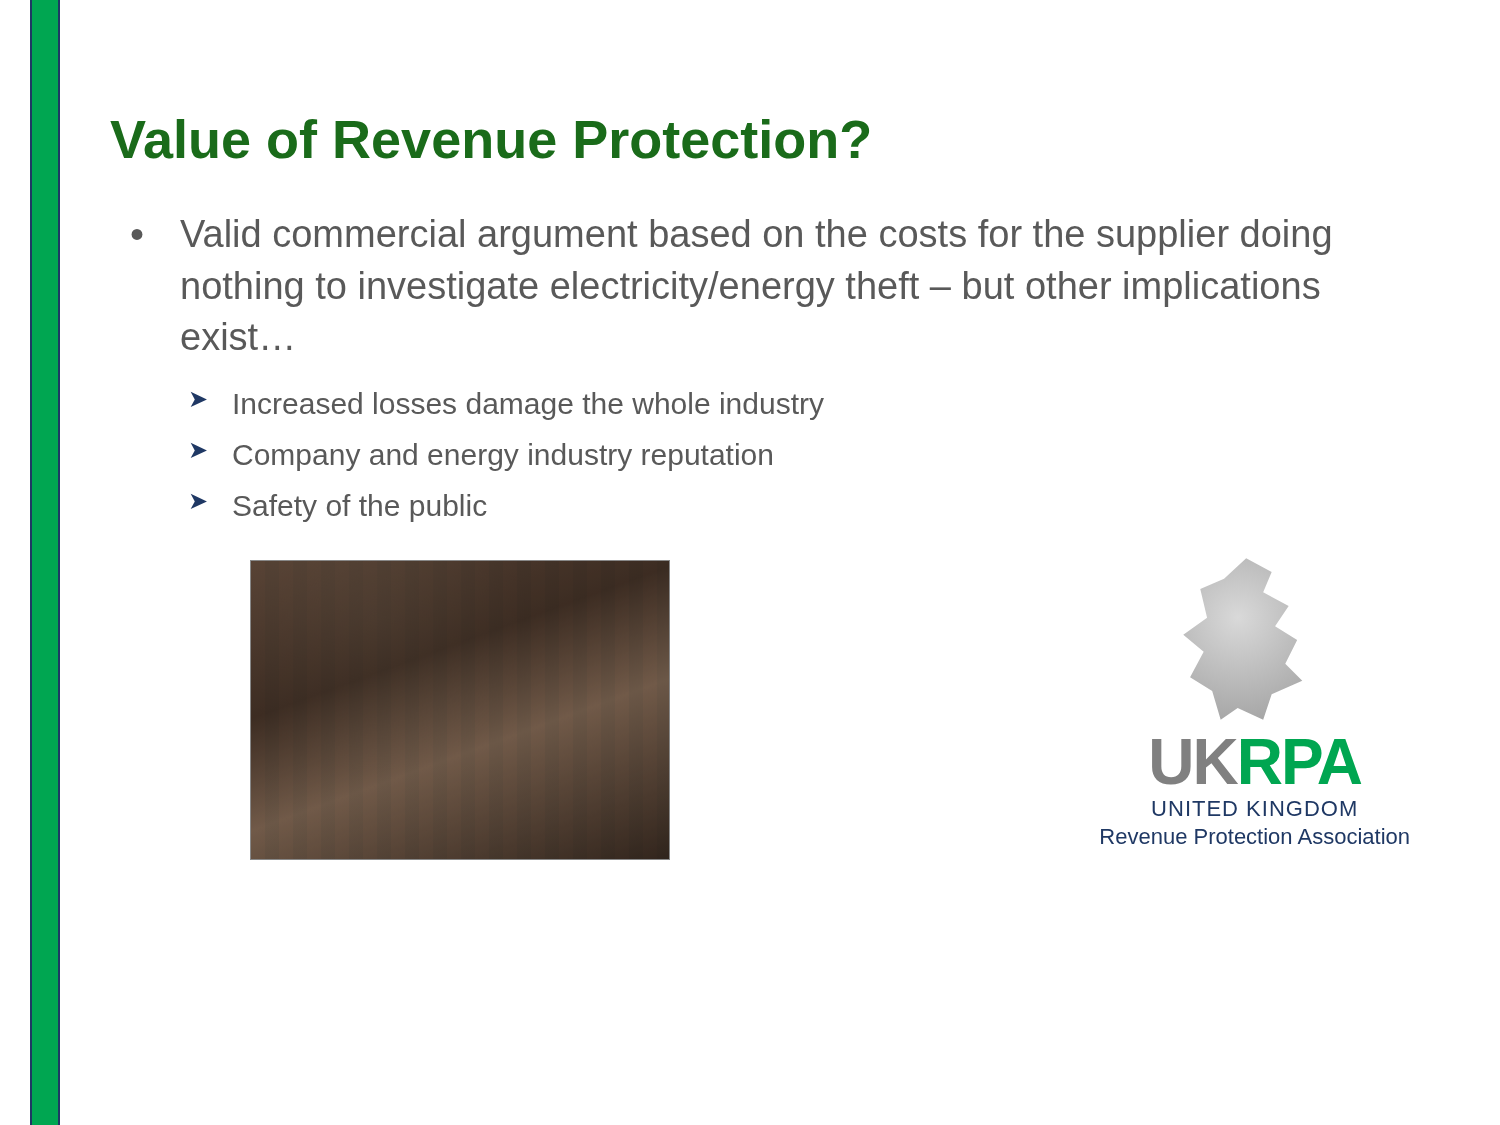Value of Revenue Protection?
Valid commercial argument based on the costs for the supplier doing nothing to investigate electricity/energy theft – but other implications exist…
Increased losses damage the whole industry
Company and energy industry reputation
Safety of the public
UK RPA
UNITED KINGDOM
Revenue Protection Association